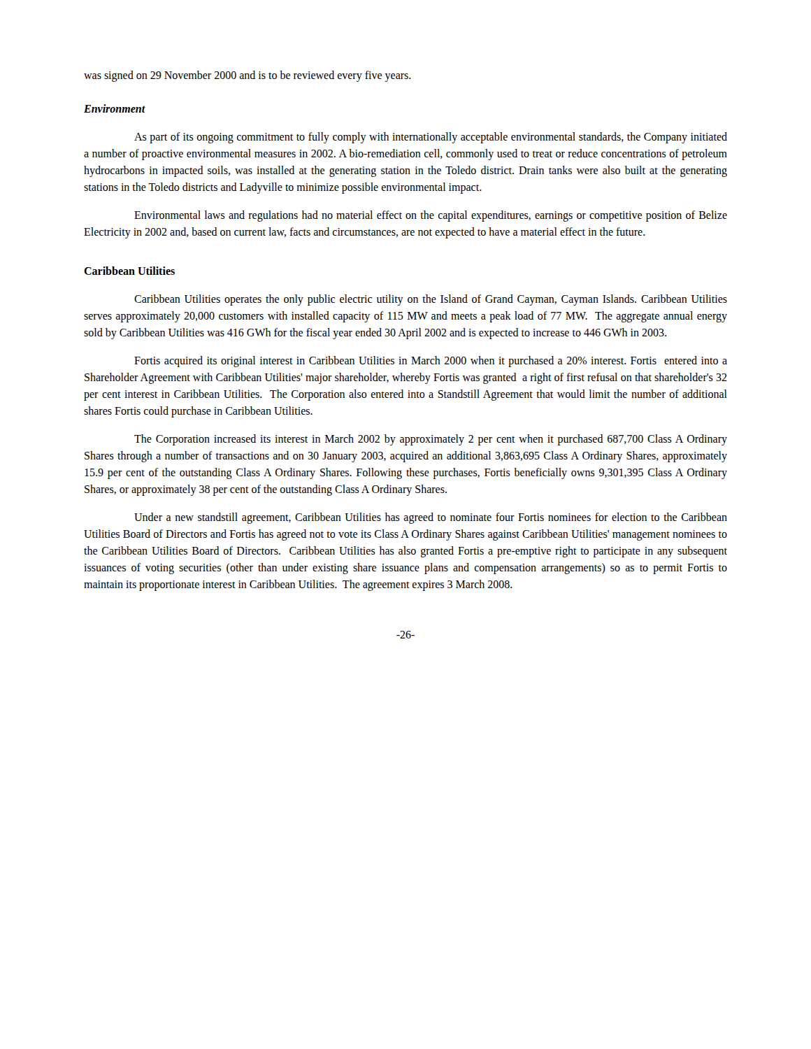was signed on 29 November 2000 and is to be reviewed every five years.
Environment
As part of its ongoing commitment to fully comply with internationally acceptable environmental standards, the Company initiated a number of proactive environmental measures in 2002. A bio-remediation cell, commonly used to treat or reduce concentrations of petroleum hydrocarbons in impacted soils, was installed at the generating station in the Toledo district. Drain tanks were also built at the generating stations in the Toledo districts and Ladyville to minimize possible environmental impact.
Environmental laws and regulations had no material effect on the capital expenditures, earnings or competitive position of Belize Electricity in 2002 and, based on current law, facts and circumstances, are not expected to have a material effect in the future.
Caribbean Utilities
Caribbean Utilities operates the only public electric utility on the Island of Grand Cayman, Cayman Islands. Caribbean Utilities serves approximately 20,000 customers with installed capacity of 115 MW and meets a peak load of 77 MW. The aggregate annual energy sold by Caribbean Utilities was 416 GWh for the fiscal year ended 30 April 2002 and is expected to increase to 446 GWh in 2003.
Fortis acquired its original interest in Caribbean Utilities in March 2000 when it purchased a 20% interest. Fortis entered into a Shareholder Agreement with Caribbean Utilities' major shareholder, whereby Fortis was granted a right of first refusal on that shareholder's 32 per cent interest in Caribbean Utilities. The Corporation also entered into a Standstill Agreement that would limit the number of additional shares Fortis could purchase in Caribbean Utilities.
The Corporation increased its interest in March 2002 by approximately 2 per cent when it purchased 687,700 Class A Ordinary Shares through a number of transactions and on 30 January 2003, acquired an additional 3,863,695 Class A Ordinary Shares, approximately 15.9 per cent of the outstanding Class A Ordinary Shares. Following these purchases, Fortis beneficially owns 9,301,395 Class A Ordinary Shares, or approximately 38 per cent of the outstanding Class A Ordinary Shares.
Under a new standstill agreement, Caribbean Utilities has agreed to nominate four Fortis nominees for election to the Caribbean Utilities Board of Directors and Fortis has agreed not to vote its Class A Ordinary Shares against Caribbean Utilities' management nominees to the Caribbean Utilities Board of Directors. Caribbean Utilities has also granted Fortis a pre-emptive right to participate in any subsequent issuances of voting securities (other than under existing share issuance plans and compensation arrangements) so as to permit Fortis to maintain its proportionate interest in Caribbean Utilities. The agreement expires 3 March 2008.
-26-